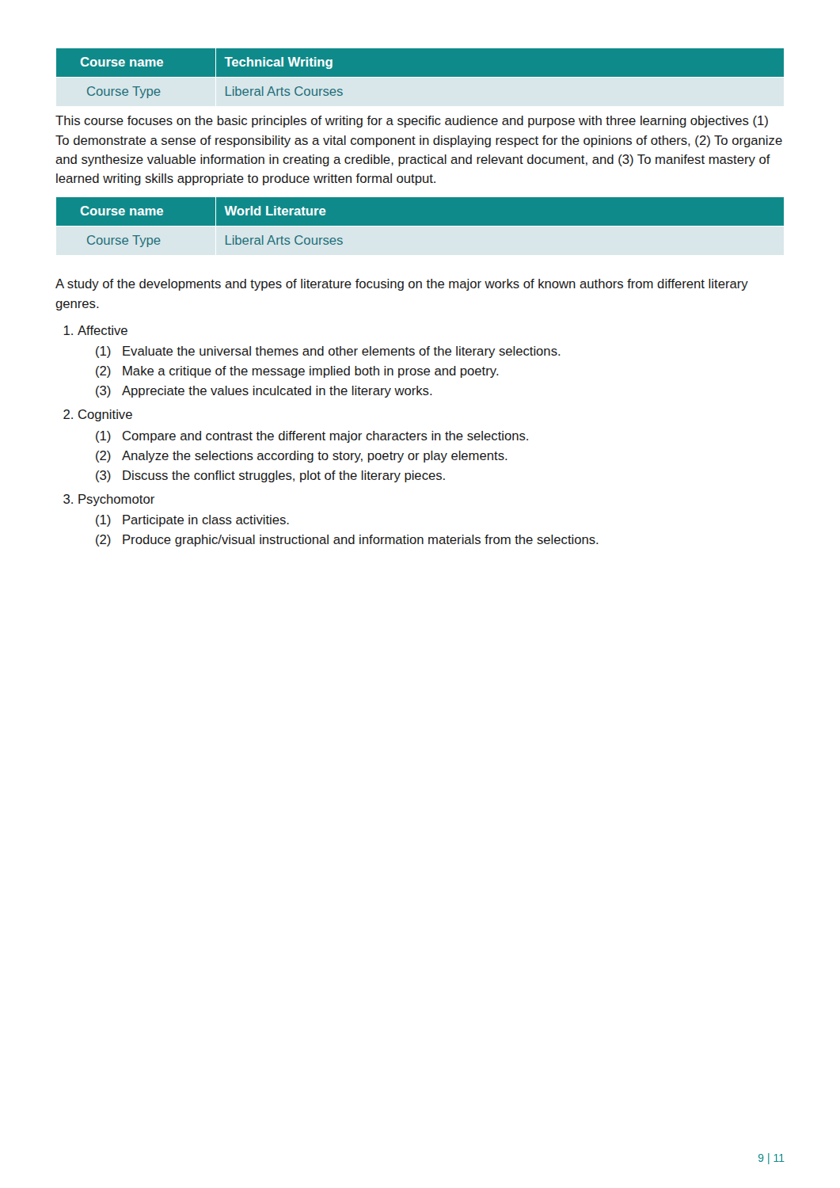| Course name | Technical Writing |
| Course Type | Liberal Arts Courses |
This course focuses on the basic principles of writing for a specific audience and purpose with three learning objectives (1) To demonstrate a sense of responsibility as a vital component in displaying respect for the opinions of others, (2) To organize and synthesize valuable information in creating a credible, practical and relevant document, and (3) To manifest mastery of learned writing skills appropriate to produce written formal output.
| Course name | World Literature |
| Course Type | Liberal Arts Courses |
A study of the developments and types of literature focusing on the major works of known authors from different literary genres.
Affective
Evaluate the universal themes and other elements of the literary selections.
Make a critique of the message implied both in prose and poetry.
Appreciate the values inculcated in the literary works.
Cognitive
Compare and contrast the different major characters in the selections.
Analyze the selections according to story, poetry or play elements.
Discuss the conflict struggles, plot of the literary pieces.
Psychomotor
Participate in class activities.
Produce graphic/visual instructional and information materials from the selections.
9 | 11